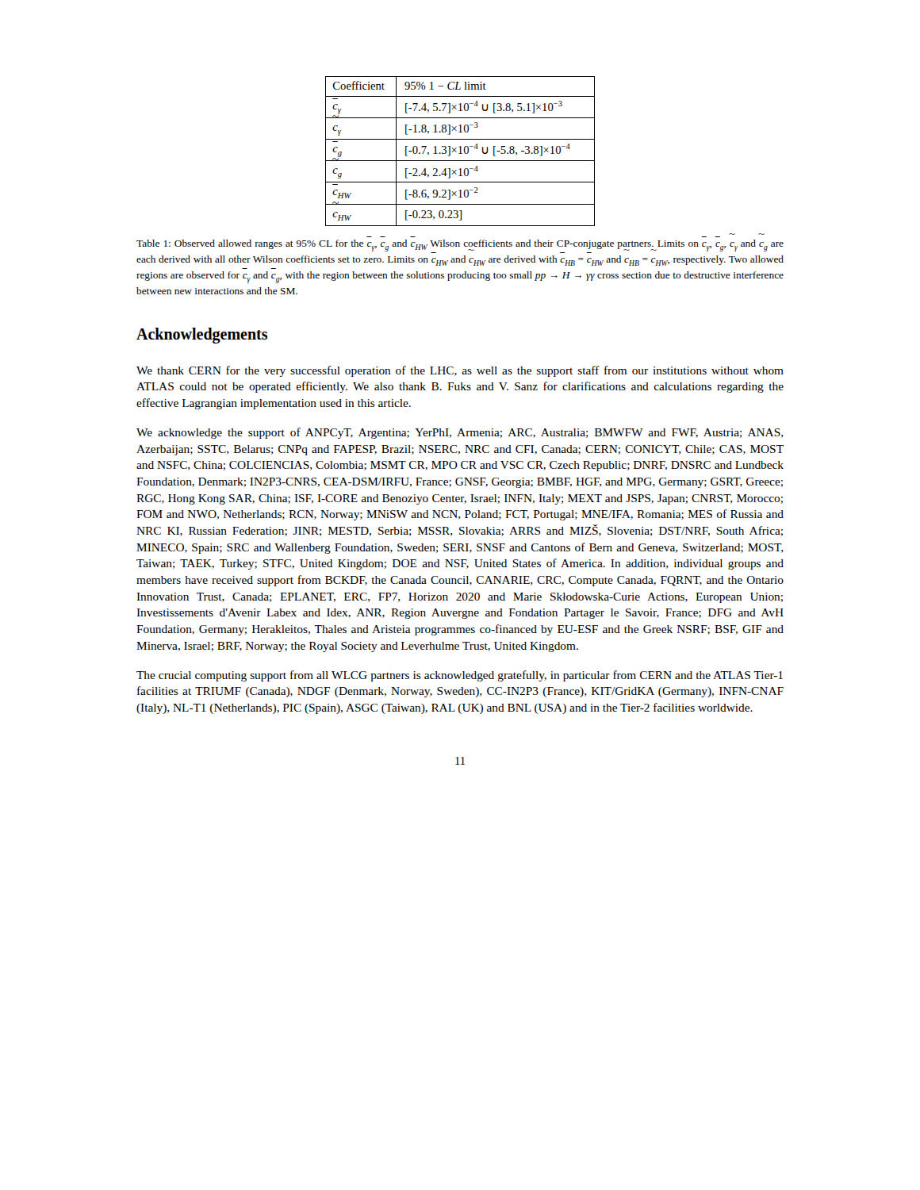| Coefficient | 95% 1 − CL limit |
| c γ | [-7.4, 5.7]×10 −4 ∪ [3.8, 5.1]×10 −3 |
| c γ | [-1.8, 1.8]×10 −3 |
| c g | [-0.7, 1.3]×10 −4 ∪ [-5.8, -3.8]×10 −4 |
| c g | [-2.4, 2.4]×10 −4 |
| c HW | [-8.6, 9.2]×10 −2 |
| c HW | [-0.23, 0.23] |
Table 1: Observed allowed ranges at 95% CL for the cγ, cg and cHW Wilson coefficients and their CP-conjugate partners. Limits on cγ, cg, cγ and cg are each derived with all other Wilson coefficients set to zero. Limits on cHW and cHW are derived with cHB = cHW and cHB = cHW, respectively. Two allowed regions are observed for cγ and cg, with the region between the solutions producing too small pp → H → γγ cross section due to destructive interference between new interactions and the SM.
Acknowledgements
We thank CERN for the very successful operation of the LHC, as well as the support staff from our institutions without whom ATLAS could not be operated efficiently. We also thank B. Fuks and V. Sanz for clarifications and calculations regarding the effective Lagrangian implementation used in this article.
We acknowledge the support of ANPCyT, Argentina; YerPhI, Armenia; ARC, Australia; BMWFW and FWF, Austria; ANAS, Azerbaijan; SSTC, Belarus; CNPq and FAPESP, Brazil; NSERC, NRC and CFI, Canada; CERN; CONICYT, Chile; CAS, MOST and NSFC, China; COLCIENCIAS, Colombia; MSMT CR, MPO CR and VSC CR, Czech Republic; DNRF, DNSRC and Lundbeck Foundation, Denmark; IN2P3-CNRS, CEA-DSM/IRFU, France; GNSF, Georgia; BMBF, HGF, and MPG, Germany; GSRT, Greece; RGC, Hong Kong SAR, China; ISF, I-CORE and Benoziyo Center, Israel; INFN, Italy; MEXT and JSPS, Japan; CNRST, Morocco; FOM and NWO, Netherlands; RCN, Norway; MNiSW and NCN, Poland; FCT, Portugal; MNE/IFA, Romania; MES of Russia and NRC KI, Russian Federation; JINR; MESTD, Serbia; MSSR, Slovakia; ARRS and MIZŠ, Slovenia; DST/NRF, South Africa; MINECO, Spain; SRC and Wallenberg Foundation, Sweden; SERI, SNSF and Cantons of Bern and Geneva, Switzerland; MOST, Taiwan; TAEK, Turkey; STFC, United Kingdom; DOE and NSF, United States of America. In addition, individual groups and members have received support from BCKDF, the Canada Council, CANARIE, CRC, Compute Canada, FQRNT, and the Ontario Innovation Trust, Canada; EPLANET, ERC, FP7, Horizon 2020 and Marie Skłodowska-Curie Actions, European Union; Investissements d'Avenir Labex and Idex, ANR, Region Auvergne and Fondation Partager le Savoir, France; DFG and AvH Foundation, Germany; Herakleitos, Thales and Aristeia programmes co-financed by EU-ESF and the Greek NSRF; BSF, GIF and Minerva, Israel; BRF, Norway; the Royal Society and Leverhulme Trust, United Kingdom.
The crucial computing support from all WLCG partners is acknowledged gratefully, in particular from CERN and the ATLAS Tier-1 facilities at TRIUMF (Canada), NDGF (Denmark, Norway, Sweden), CC-IN2P3 (France), KIT/GridKA (Germany), INFN-CNAF (Italy), NL-T1 (Netherlands), PIC (Spain), ASGC (Taiwan), RAL (UK) and BNL (USA) and in the Tier-2 facilities worldwide.
11